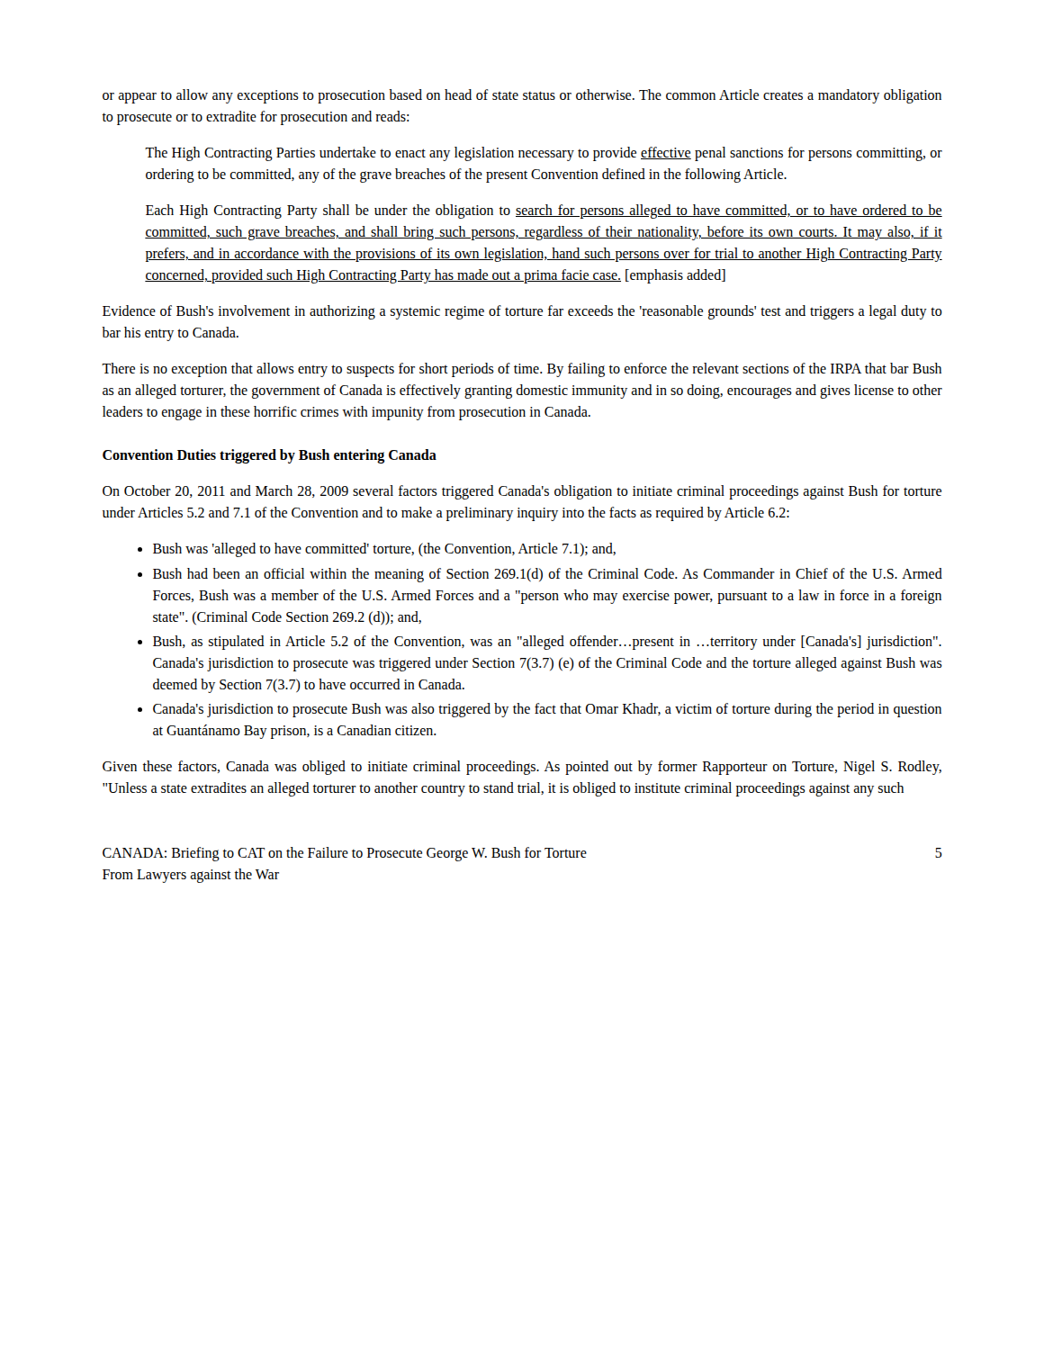or appear to allow any exceptions to prosecution based on head of state status or otherwise. The common Article creates a mandatory obligation to prosecute or to extradite for prosecution and reads:
The High Contracting Parties undertake to enact any legislation necessary to provide effective penal sanctions for persons committing, or ordering to be committed, any of the grave breaches of the present Convention defined in the following Article.
Each High Contracting Party shall be under the obligation to search for persons alleged to have committed, or to have ordered to be committed, such grave breaches, and shall bring such persons, regardless of their nationality, before its own courts. It may also, if it prefers, and in accordance with the provisions of its own legislation, hand such persons over for trial to another High Contracting Party concerned, provided such High Contracting Party has made out a prima facie case. [emphasis added]
Evidence of Bush's involvement in authorizing a systemic regime of torture far exceeds the 'reasonable grounds' test and triggers a legal duty to bar his entry to Canada.
There is no exception that allows entry to suspects for short periods of time. By failing to enforce the relevant sections of the IRPA that bar Bush as an alleged torturer, the government of Canada is effectively granting domestic immunity and in so doing, encourages and gives license to other leaders to engage in these horrific crimes with impunity from prosecution in Canada.
Convention Duties triggered by Bush entering Canada
On October 20, 2011 and March 28, 2009 several factors triggered Canada's obligation to initiate criminal proceedings against Bush for torture under Articles 5.2 and 7.1 of the Convention and to make a preliminary inquiry into the facts as required by Article 6.2:
Bush was 'alleged to have committed' torture, (the Convention, Article 7.1); and,
Bush had been an official within the meaning of Section 269.1(d) of the Criminal Code. As Commander in Chief of the U.S. Armed Forces, Bush was a member of the U.S. Armed Forces and a "person who may exercise power, pursuant to a law in force in a foreign state". (Criminal Code Section 269.2 (d)); and,
Bush, as stipulated in Article 5.2 of the Convention, was an "alleged offender…present in …territory under [Canada's] jurisdiction". Canada's jurisdiction to prosecute was triggered under Section 7(3.7) (e) of the Criminal Code and the torture alleged against Bush was deemed by Section 7(3.7) to have occurred in Canada.
Canada's jurisdiction to prosecute Bush was also triggered by the fact that Omar Khadr, a victim of torture during the period in question at Guantánamo Bay prison, is a Canadian citizen.
Given these factors, Canada was obliged to initiate criminal proceedings. As pointed out by former Rapporteur on Torture, Nigel S. Rodley, "Unless a state extradites an alleged torturer to another country to stand trial, it is obliged to institute criminal proceedings against any such
CANADA: Briefing to CAT on the Failure to Prosecute George W. Bush for Torture From Lawyers against the War 5